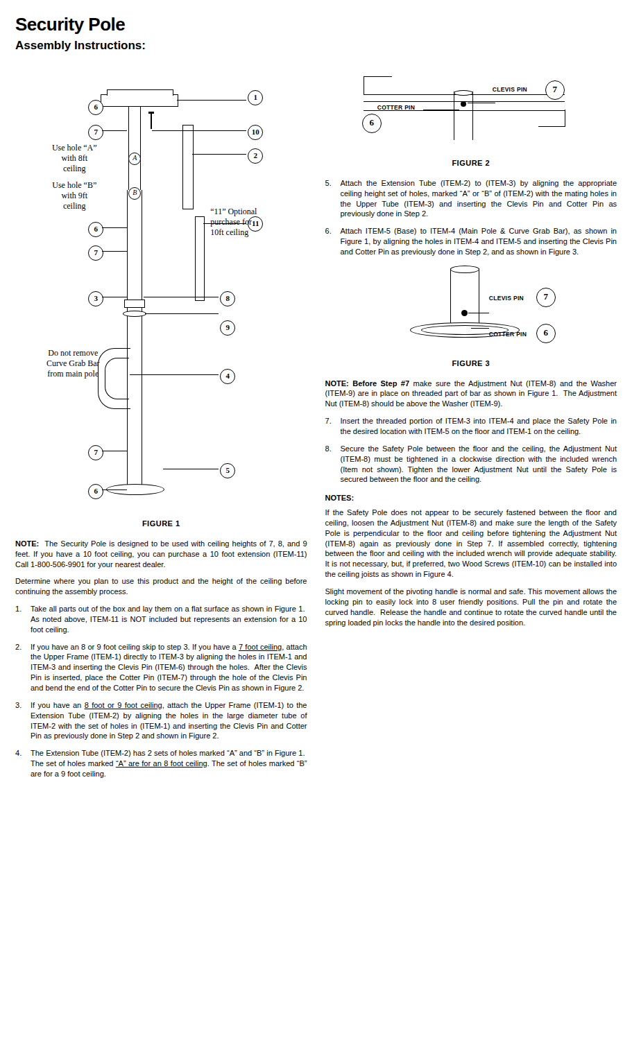Security Pole
Assembly Instructions:
A
B
1
10
2
6
7
6
7
3
11
8
9
4
7
6
5
Use hole “A”
with 8ft
ceiling
Use hole “B”
with 9ft
ceiling
“11” Optional
purchase for
10ft ceiling
Do not remove
Curve Grab Bar
from main pole
FIGURE 1
NOTE: The Security Pole is designed to be used with ceiling heights of 7, 8, and 9 feet. If you have a 10 foot ceiling, you can purchase a 10 foot extension (ITEM-11) Call 1-800-506-9901 for your nearest dealer.
Determine where you plan to use this product and the height of the ceiling before continuing the assembly process.
Take all parts out of the box and lay them on a flat surface as shown in Figure 1. As noted above, ITEM-11 is NOT included but represents an extension for a 10 foot ceiling.
If you have an 8 or 9 foot ceiling skip to step 3. If you have a 7 foot ceiling, attach the Upper Frame (ITEM-1) directly to ITEM-3 by aligning the holes in ITEM-1 and ITEM-3 and inserting the Clevis Pin (ITEM-6) through the holes. After the Clevis Pin is inserted, place the Cotter Pin (ITEM-7) through the hole of the Clevis Pin and bend the end of the Cotter Pin to secure the Clevis Pin as shown in Figure 2.
If you have an 8 foot or 9 foot ceiling, attach the Upper Frame (ITEM-1) to the Extension Tube (ITEM-2) by aligning the holes in the large diameter tube of ITEM-2 with the set of holes in (ITEM-1) and inserting the Clevis Pin and Cotter Pin as previously done in Step 2 and shown in Figure 2.
The Extension Tube (ITEM-2) has 2 sets of holes marked “A” and “B” in Figure 1. The set of holes marked “A” are for an 8 foot ceiling. The set of holes marked “B” are for a 9 foot ceiling.
CLEVIS PIN
COTTER PIN
7
6
FIGURE 2
Attach the Extension Tube (ITEM-2) to (ITEM-3) by aligning the appropriate ceiling height set of holes, marked “A” or “B” of (ITEM-2) with the mating holes in the Upper Tube (ITEM-3) and inserting the Clevis Pin and Cotter Pin as previously done in Step 2.
Attach ITEM-5 (Base) to ITEM-4 (Main Pole & Curve Grab Bar), as shown in Figure 1, by aligning the holes in ITEM-4 and ITEM-5 and inserting the Clevis Pin and Cotter Pin as previously done in Step 2, and as shown in Figure 3.
CLEVIS PIN
COTTER PIN
7
6
FIGURE 3
NOTE: Before Step #7 make sure the Adjustment Nut (ITEM-8) and the Washer (ITEM-9) are in place on threaded part of bar as shown in Figure 1. The Adjustment Nut (ITEM-8) should be above the Washer (ITEM-9).
Insert the threaded portion of ITEM-3 into ITEM-4 and place the Safety Pole in the desired location with ITEM-5 on the floor and ITEM-1 on the ceiling.
Secure the Safety Pole between the floor and the ceiling, the Adjustment Nut (ITEM-8) must be tightened in a clockwise direction with the included wrench (Item not shown). Tighten the lower Adjustment Nut until the Safety Pole is secured between the floor and the ceiling.
NOTES:
If the Safety Pole does not appear to be securely fastened between the floor and ceiling, loosen the Adjustment Nut (ITEM-8) and make sure the length of the Safety Pole is perpendicular to the floor and ceiling before tightening the Adjustment Nut (ITEM-8) again as previously done in Step 7. If assembled correctly, tightening between the floor and ceiling with the included wrench will provide adequate stability. It is not necessary, but, if preferred, two Wood Screws (ITEM-10) can be installed into the ceiling joists as shown in Figure 4.
Slight movement of the pivoting handle is normal and safe. This movement allows the locking pin to easily lock into 8 user friendly positions. Pull the pin and rotate the curved handle. Release the handle and continue to rotate the curved handle until the spring loaded pin locks the handle into the desired position.